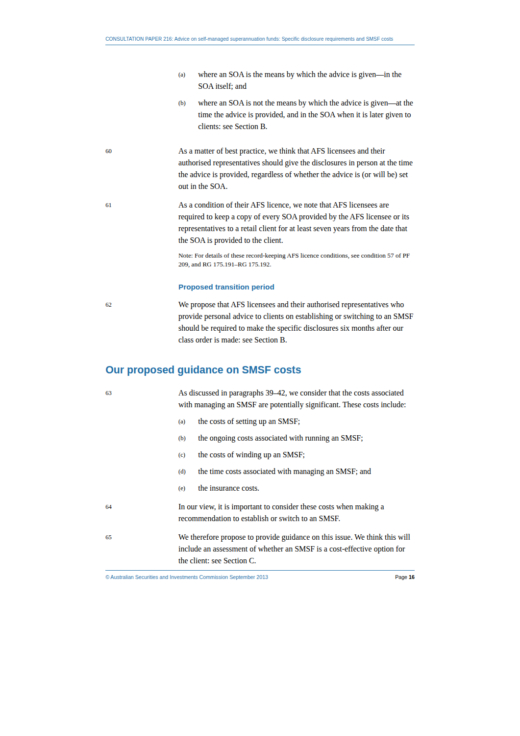CONSULTATION PAPER 216: Advice on self-managed superannuation funds: Specific disclosure requirements and SMSF costs
(a) where an SOA is the means by which the advice is given—in the SOA itself; and
(b) where an SOA is not the means by which the advice is given—at the time the advice is provided, and in the SOA when it is later given to clients: see Section B.
60
As a matter of best practice, we think that AFS licensees and their authorised representatives should give the disclosures in person at the time the advice is provided, regardless of whether the advice is (or will be) set out in the SOA.
61
As a condition of their AFS licence, we note that AFS licensees are required to keep a copy of every SOA provided by the AFS licensee or its representatives to a retail client for at least seven years from the date that the SOA is provided to the client.
Note: For details of these record-keeping AFS licence conditions, see condition 57 of PF 209, and RG 175.191–RG 175.192.
Proposed transition period
62
We propose that AFS licensees and their authorised representatives who provide personal advice to clients on establishing or switching to an SMSF should be required to make the specific disclosures six months after our class order is made: see Section B.
Our proposed guidance on SMSF costs
63
As discussed in paragraphs 39–42, we consider that the costs associated with managing an SMSF are potentially significant. These costs include:
(a) the costs of setting up an SMSF;
(b) the ongoing costs associated with running an SMSF;
(c) the costs of winding up an SMSF;
(d) the time costs associated with managing an SMSF; and
(e) the insurance costs.
64
In our view, it is important to consider these costs when making a recommendation to establish or switch to an SMSF.
65
We therefore propose to provide guidance on this issue. We think this will include an assessment of whether an SMSF is a cost-effective option for the client: see Section C.
© Australian Securities and Investments Commission September 2013 Page 16